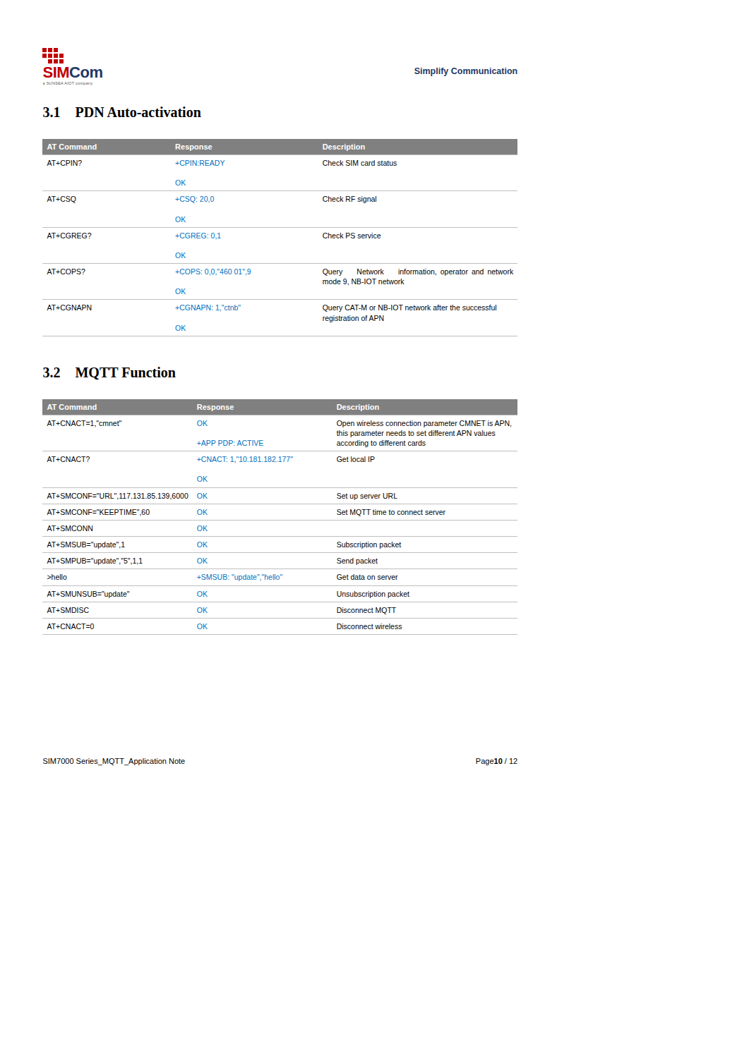SIMCom
a SUNSEA AIOT company
Simplify Communication
3.1 PDN Auto-activation
| AT Command | Response | Description |
| --- | --- | --- |
| AT+CPIN? | +CPIN:READY OK | Check SIM card status |
| AT+CSQ | +CSQ: 20,0 OK | Check RF signal |
| AT+CGREG? | +CGREG: 0,1 OK | Check PS service |
| AT+COPS? | +COPS: 0,0,"460 01",9 OK | Query Network information, operator and network mode 9, NB-IOT network |
| AT+CGNAPN | +CGNAPN: 1,"ctnb" OK | Query CAT-M or NB-IOT network after the successful registration of APN |
3.2 MQTT Function
| AT Command | Response | Description |
| --- | --- | --- |
| AT+CNACT=1,"cmnet" | OK +APP PDP: ACTIVE | Open wireless connection parameter CMNET is APN, this parameter needs to set different APN values according to different cards |
| AT+CNACT? | +CNACT: 1,"10.181.182.177" OK | Get local IP |
| AT+SMCONF="URL",117.131.85.139,6000 | OK | Set up server URL |
| AT+SMCONF="KEEPTIME",60 | OK | Set MQTT time to connect server |
| AT+SMCONN | OK | |
| AT+SMSUB="update",1 | OK | Subscription packet |
| AT+SMPUB="update","5",1,1 | OK | Send packet |
| >hello | +SMSUB: "update","hello" | Get data on server |
| AT+SMUNSUB="update" | OK | Unsubscription packet |
| AT+SMDISC | OK | Disconnect MQTT |
| AT+CNACT=0 | OK | Disconnect wireless |
SIM7000 Series_MQTT_Application Note Page10 / 12